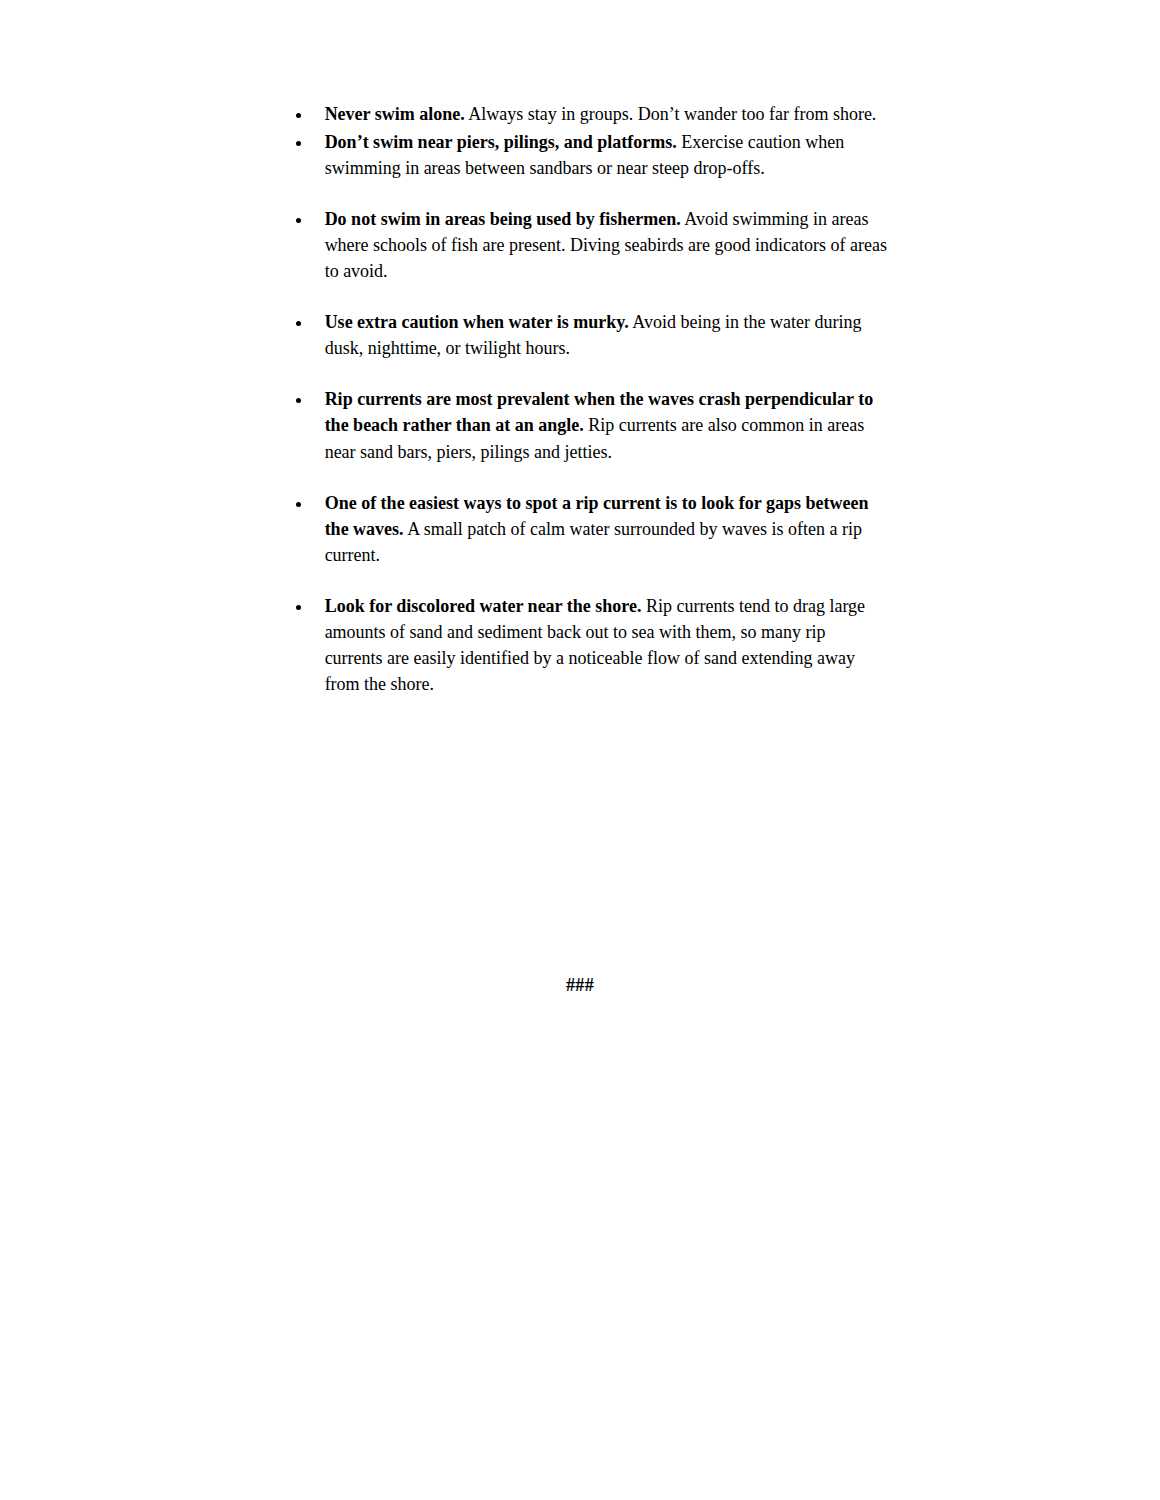Never swim alone. Always stay in groups. Don’t wander too far from shore.
Don’t swim near piers, pilings, and platforms. Exercise caution when swimming in areas between sandbars or near steep drop-offs.
Do not swim in areas being used by fishermen. Avoid swimming in areas where schools of fish are present. Diving seabirds are good indicators of areas to avoid.
Use extra caution when water is murky. Avoid being in the water during dusk, nighttime, or twilight hours.
Rip currents are most prevalent when the waves crash perpendicular to the beach rather than at an angle. Rip currents are also common in areas near sand bars, piers, pilings and jetties.
One of the easiest ways to spot a rip current is to look for gaps between the waves. A small patch of calm water surrounded by waves is often a rip current.
Look for discolored water near the shore. Rip currents tend to drag large amounts of sand and sediment back out to sea with them, so many rip currents are easily identified by a noticeable flow of sand extending away from the shore.
###